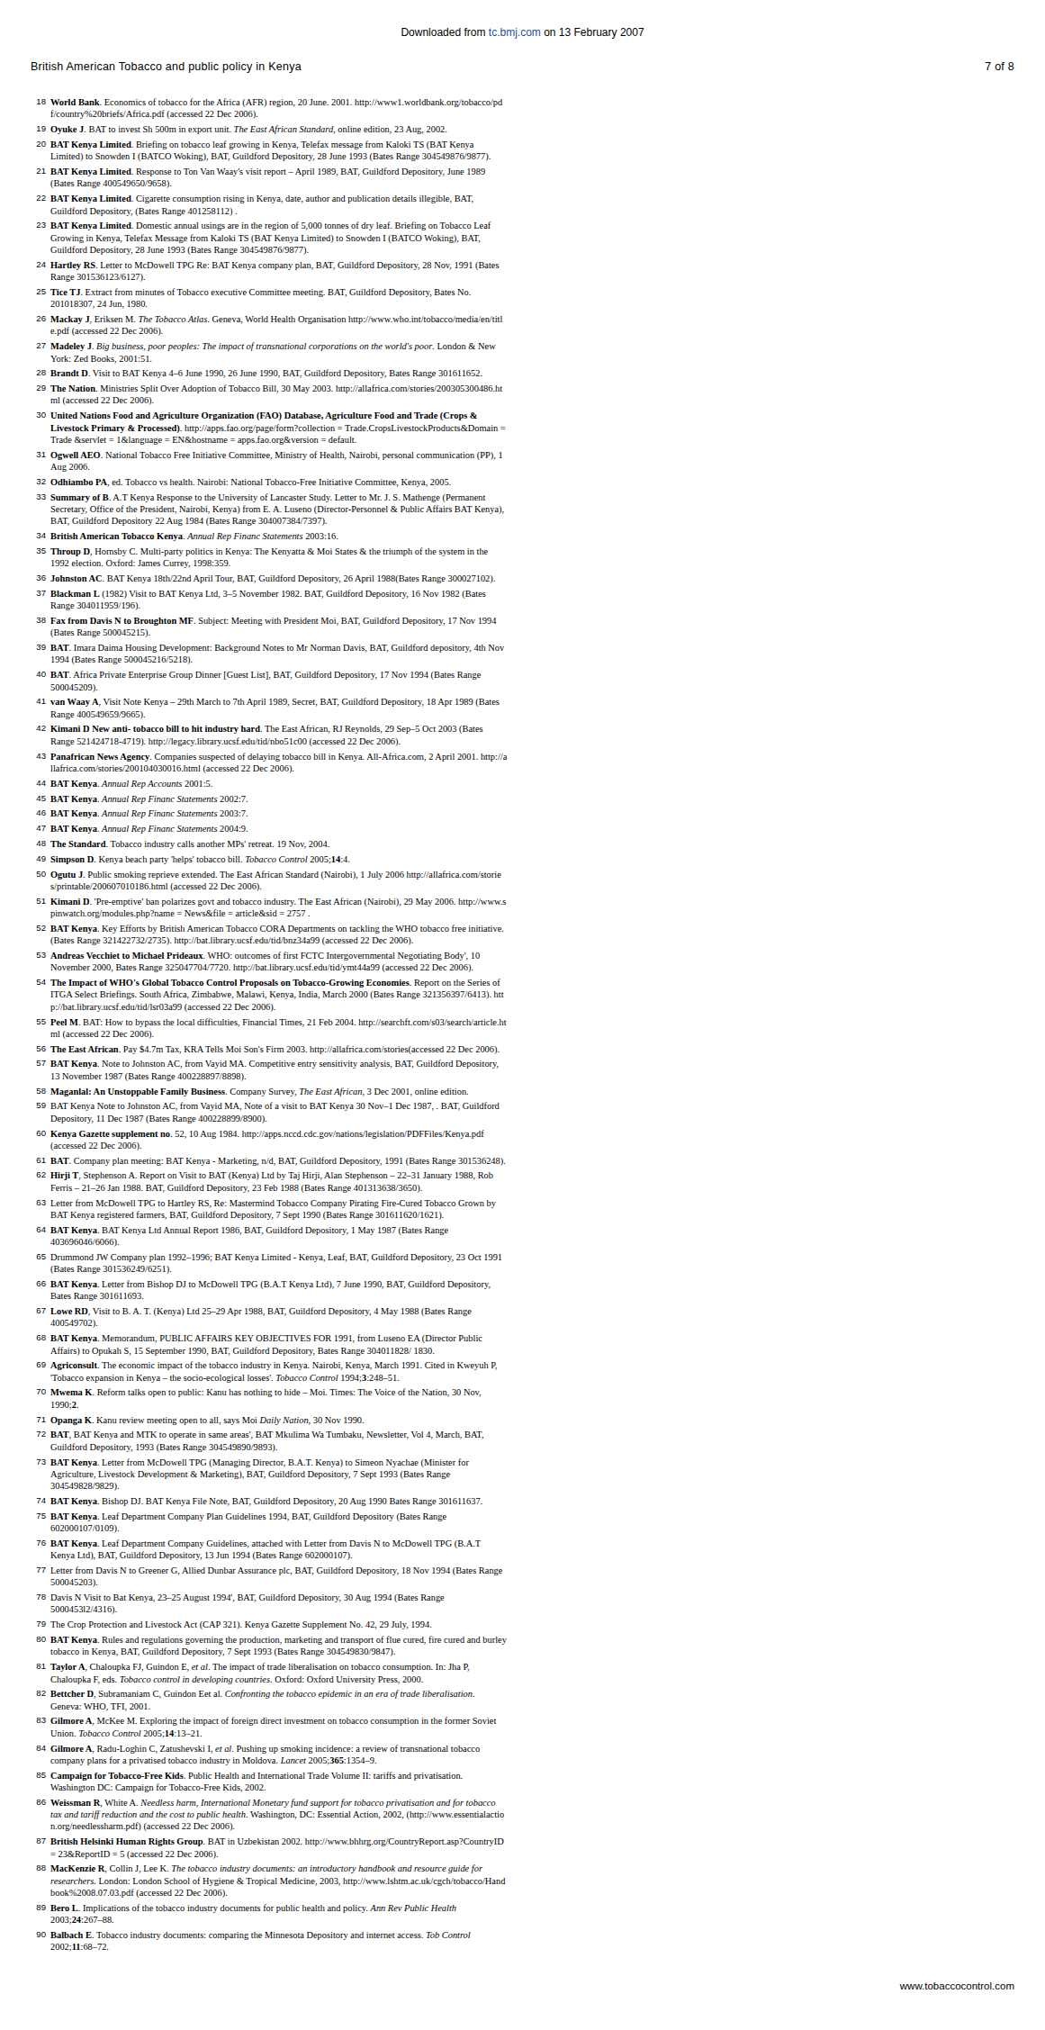Downloaded from tc.bmj.com on 13 February 2007
British American Tobacco and public policy in Kenya 7 of 8
18 World Bank. Economics of tobacco for the Africa (AFR) region, 20 June. 2001. http://www1.worldbank.org/tobacco/pdf/country%20briefs/Africa.pdf (accessed 22 Dec 2006).
19 Oyuke J. BAT to invest Sh 500m in export unit. The East African Standard, online edition, 23 Aug, 2002.
20 BAT Kenya Limited. Briefing on tobacco leaf growing in Kenya, Telefax message from Kaloki TS (BAT Kenya Limited) to Snowden I (BATCO Woking), BAT, Guildford Depository, 28 June 1993 (Bates Range 304549876/9877).
21 BAT Kenya Limited. Response to Ton Van Waay's visit report – April 1989, BAT, Guildford Depository, June 1989 (Bates Range 400549650/9658).
22 BAT Kenya Limited. Cigarette consumption rising in Kenya, date, author and publication details illegible, BAT, Guildford Depository, (Bates Range 401258112) .
23 BAT Kenya Limited. Domestic annual usings are in the region of 5,000 tonnes of dry leaf. Briefing on Tobacco Leaf Growing in Kenya, Telefax Message from Kaloki TS (BAT Kenya Limited) to Snowden I (BATCO Woking), BAT, Guildford Depository, 28 June 1993 (Bates Range 304549876/9877).
24 Hartley RS. Letter to McDowell TPG Re: BAT Kenya company plan, BAT, Guildford Depository, 28 Nov, 1991 (Bates Range 301536123/6127).
25 Tice TJ. Extract from minutes of Tobacco executive Committee meeting. BAT, Guildford Depository, Bates No. 201018307, 24 Jun, 1980.
26 Mackay J, Eriksen M. The Tobacco Atlas. Geneva, World Health Organisation http://www.who.int/tobacco/media/en/title.pdf (accessed 22 Dec 2006).
27 Madeley J. Big business, poor peoples: The impact of transnational corporations on the world's poor. London & New York: Zed Books, 2001:51.
28 Brandt D. Visit to BAT Kenya 4–6 June 1990, 26 June 1990, BAT, Guildford Depository, Bates Range 301611652.
29 The Nation. Ministries Split Over Adoption of Tobacco Bill, 30 May 2003. http://allafrica.com/stories/200305300486.html (accessed 22 Dec 2006).
30 United Nations Food and Agriculture Organization (FAO) Database, Agriculture Food and Trade (Crops & Livestock Primary & Processed). http://apps.fao.org/page/form?collection = Trade.CropsLivestockProducts&Domain = Trade &servlet = 1&language = EN&hostname = apps.fao.org&version = default.
31 Ogwell AEO. National Tobacco Free Initiative Committee, Ministry of Health, Nairobi, personal communication (PP), 1 Aug 2006.
32 Odhiambo PA, ed. Tobacco vs health. Nairobi: National Tobacco-Free Initiative Committee, Kenya, 2005.
33 Summary of B. A.T Kenya Response to the University of Lancaster Study. Letter to Mr. J. S. Mathenge (Permanent Secretary, Office of the President, Nairobi, Kenya) from E. A. Luseno (Director-Personnel & Public Affairs BAT Kenya), BAT, Guildford Depository 22 Aug 1984 (Bates Range 304007384/7397).
34 British American Tobacco Kenya. Annual Rep Financ Statements 2003:16.
35 Throup D, Hornsby C. Multi-party politics in Kenya: The Kenyatta & Moi States & the triumph of the system in the 1992 election. Oxford: James Currey, 1998:359.
36 Johnston AC. BAT Kenya 18th/22nd April Tour, BAT, Guildford Depository, 26 April 1988(Bates Range 300027102).
37 Blackman L (1982) Visit to BAT Kenya Ltd, 3–5 November 1982. BAT, Guildford Depository, 16 Nov 1982 (Bates Range 304011959/196).
38 Fax from Davis N to Broughton MF. Subject: Meeting with President Moi, BAT, Guildford Depository, 17 Nov 1994 (Bates Range 500045215).
39 BAT. Imara Daima Housing Development: Background Notes to Mr Norman Davis, BAT, Guildford depository, 4th Nov 1994 (Bates Range 500045216/5218).
40 BAT. Africa Private Enterprise Group Dinner [Guest List], BAT, Guildford Depository, 17 Nov 1994 (Bates Range 500045209).
41 van Waay A, Visit Note Kenya – 29th March to 7th April 1989, Secret, BAT, Guildford Depository, 18 Apr 1989 (Bates Range 400549659/9665).
42 Kimani D New anti- tobacco bill to hit industry hard. The East African, RJ Reynolds, 29 Sep–5 Oct 2003 (Bates Range 521424718-4719). http://legacy.library.ucsf.edu/tid/nbo51c00 (accessed 22 Dec 2006).
43 Panafrican News Agency. Companies suspected of delaying tobacco bill in Kenya. All-Africa.com, 2 April 2001. http://allafrica.com/stories/200104030016.html (accessed 22 Dec 2006).
44 BAT Kenya. Annual Rep Accounts 2001:5.
45 BAT Kenya. Annual Rep Financ Statements 2002:7.
46 BAT Kenya. Annual Rep Financ Statements 2003:7.
47 BAT Kenya. Annual Rep Financ Statements 2004:9.
48 The Standard. Tobacco industry calls another MPs' retreat. 19 Nov, 2004.
49 Simpson D. Kenya beach party 'helps' tobacco bill. Tobacco Control 2005;14:4.
50 Ogutu J. Public smoking reprieve extended. The East African Standard (Nairobi), 1 July 2006 http://allafrica.com/stories/printable/200607010186.html (accessed 22 Dec 2006).
51 Kimani D. 'Pre-emptive' ban polarizes govt and tobacco industry. The East African (Nairobi), 29 May 2006. http://www.spinwatch.org/modules.php?name = News&file = article&sid = 2757 .
52 BAT Kenya. Key Efforts by British American Tobacco CORA Departments on tackling the WHO tobacco free initiative. (Bates Range 321422732/2735). http://bat.library.ucsf.edu/tid/bnz34a99 (accessed 22 Dec 2006).
53 Andreas Vecchiet to Michael Prideaux. WHO: outcomes of first FCTC Intergovernmental Negotiating Body', 10 November 2000, Bates Range 325047704/7720. http://bat.library.ucsf.edu/tid/ymt44a99 (accessed 22 Dec 2006).
54 The Impact of WHO's Global Tobacco Control Proposals on Tobacco-Growing Economies. Report on the Series of ITGA Select Briefings. South Africa, Zimbabwe, Malawi, Kenya, India, March 2000 (Bates Range 321356397/6413). http://bat.library.ucsf.edu/tid/lsr03a99 (accessed 22 Dec 2006).
55 Peel M. BAT: How to bypass the local difficulties, Financial Times, 21 Feb 2004. http://searchft.com/s03/search/article.html (accessed 22 Dec 2006).
56 The East African. Pay $4.7m Tax, KRA Tells Moi Son's Firm 2003. http://allafrica.com/stories(accessed 22 Dec 2006).
57 BAT Kenya. Note to Johnston AC, from Vayid MA. Competitive entry sensitivity analysis, BAT, Guildford Depository, 13 November 1987 (Bates Range 400228897/8898).
58 Maganlal: An Unstoppable Family Business. Company Survey, The East African, 3 Dec 2001, online edition.
59 BAT Kenya Note to Johnston AC, from Vayid MA, Note of a visit to BAT Kenya 30 Nov–1 Dec 1987, . BAT, Guildford Depository, 11 Dec 1987 (Bates Range 400228899/8900).
60 Kenya Gazette supplement no. 52, 10 Aug 1984. http://apps.nccd.cdc.gov/nations/legislation/PDFFiles/Kenya.pdf (accessed 22 Dec 2006).
61 BAT. Company plan meeting: BAT Kenya - Marketing, n/d, BAT, Guildford Depository, 1991 (Bates Range 301536248).
62 Hirji T, Stephenson A. Report on Visit to BAT (Kenya) Ltd by Taj Hirji, Alan Stephenson – 22–31 January 1988, Rob Ferris – 21–26 Jan 1988. BAT, Guildford Depository, 23 Feb 1988 (Bates Range 401313638/3650).
63 Letter from McDowell TPG to Hartley RS, Re: Mastermind Tobacco Company Pirating Fire-Cured Tobacco Grown by BAT Kenya registered farmers, BAT, Guildford Depository, 7 Sept 1990 (Bates Range 301611620/1621).
64 BAT Kenya. BAT Kenya Ltd Annual Report 1986, BAT, Guildford Depository, 1 May 1987 (Bates Range 403696046/6066).
65 Drummond JW Company plan 1992–1996; BAT Kenya Limited - Kenya, Leaf, BAT, Guildford Depository, 23 Oct 1991 (Bates Range 301536249/6251).
66 BAT Kenya. Letter from Bishop DJ to McDowell TPG (B.A.T Kenya Ltd), 7 June 1990, BAT, Guildford Depository, Bates Range 301611693.
67 Lowe RD, Visit to B. A. T. (Kenya) Ltd 25–29 Apr 1988, BAT, Guildford Depository, 4 May 1988 (Bates Range 400549702).
68 BAT Kenya. Memorandum, PUBLIC AFFAIRS KEY OBJECTIVES FOR 1991, from Luseno EA (Director Public Affairs) to Opukah S, 15 September 1990, BAT, Guildford Depository, Bates Range 304011828/ 1830.
69 Agriconsult. The economic impact of the tobacco industry in Kenya. Nairobi, Kenya, March 1991. Cited in Kweyuh P, 'Tobacco expansion in Kenya – the socio-ecological losses'. Tobacco Control 1994;3:248–51.
70 Mwema K. Reform talks open to public: Kanu has nothing to hide – Moi. Times: The Voice of the Nation, 30 Nov, 1990;2.
71 Opanga K. Kanu review meeting open to all, says Moi Daily Nation, 30 Nov 1990.
72 BAT, BAT Kenya and MTK to operate in same areas', BAT Mkulima Wa Tumbaku, Newsletter, Vol 4, March, BAT, Guildford Depository, 1993 (Bates Range 304549890/9893).
73 BAT Kenya. Letter from McDowell TPG (Managing Director, B.A.T. Kenya) to Simeon Nyachae (Minister for Agriculture, Livestock Development & Marketing), BAT, Guildford Depository, 7 Sept 1993 (Bates Range 304549828/9829).
74 BAT Kenya. Bishop DJ. BAT Kenya File Note, BAT, Guildford Depository, 20 Aug 1990 Bates Range 301611637.
75 BAT Kenya. Leaf Department Company Plan Guidelines 1994, BAT, Guildford Depository (Bates Range 602000107/0109).
76 BAT Kenya. Leaf Department Company Guidelines, attached with Letter from Davis N to McDowell TPG (B.A.T Kenya Ltd), BAT, Guildford Depository, 13 Jun 1994 (Bates Range 602000107).
77 Letter from Davis N to Greener G, Allied Dunbar Assurance plc, BAT, Guildford Depository, 18 Nov 1994 (Bates Range 500045203).
78 Davis N Visit to Bat Kenya, 23–25 August 1994', BAT, Guildford Depository, 30 Aug 1994 (Bates Range 5000453l2/4316).
79 The Crop Protection and Livestock Act (CAP 321). Kenya Gazette Supplement No. 42, 29 July, 1994.
80 BAT Kenya. Rules and regulations governing the production, marketing and transport of flue cured, fire cured and burley tobacco in Kenya, BAT, Guildford Depository, 7 Sept 1993 (Bates Range 304549830/9847).
81 Taylor A, Chaloupka FJ, Guindon E, et al. The impact of trade liberalisation on tobacco consumption. In: Jha P, Chaloupka F, eds. Tobacco control in developing countries. Oxford: Oxford University Press, 2000.
82 Bettcher D, Subramaniam C, Guindon Eet al. Confronting the tobacco epidemic in an era of trade liberalisation. Geneva: WHO, TFI, 2001.
83 Gilmore A, McKee M. Exploring the impact of foreign direct investment on tobacco consumption in the former Soviet Union. Tobacco Control 2005;14:13–21.
84 Gilmore A, Radu-Loghin C, Zatushevski I, et al. Pushing up smoking incidence: a review of transnational tobacco company plans for a privatised tobacco industry in Moldova. Lancet 2005;365:1354–9.
85 Campaign for Tobacco-Free Kids. Public Health and International Trade Volume II: tariffs and privatisation. Washington DC: Campaign for Tobacco-Free Kids, 2002.
86 Weissman R, White A. Needless harm, International Monetary fund support for tobacco privatisation and for tobacco tax and tariff reduction and the cost to public health. Washington, DC: Essential Action, 2002, (http://www.essentialaction.org/needlessharm.pdf) (accessed 22 Dec 2006).
87 British Helsinki Human Rights Group. BAT in Uzbekistan 2002. http://www.bhhrg.org/CountryReport.asp?CountryID = 23&ReportID = 5 (accessed 22 Dec 2006).
88 MacKenzie R, Collin J, Lee K. The tobacco industry documents: an introductory handbook and resource guide for researchers. London: London School of Hygiene & Tropical Medicine, 2003, http://www.lshtm.ac.uk/cgch/tobacco/Handbook%2008.07.03.pdf (accessed 22 Dec 2006).
89 Bero L. Implications of the tobacco industry documents for public health and policy. Ann Rev Public Health 2003;24:267–88.
90 Balbach E. Tobacco industry documents: comparing the Minnesota Depository and internet access. Tob Control 2002;11:68–72.
www.tobaccocontrol.com